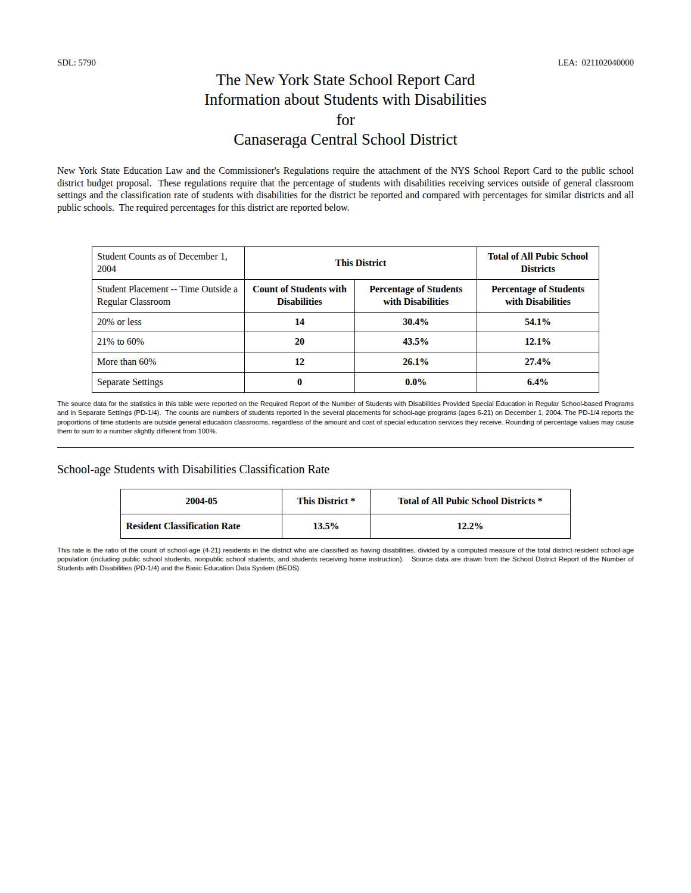SDL: 5790 LEA: 021102040000
The New York State School Report Card Information about Students with Disabilities for Canaseraga Central School District
New York State Education Law and the Commissioner's Regulations require the attachment of the NYS School Report Card to the public school district budget proposal. These regulations require that the percentage of students with disabilities receiving services outside of general classroom settings and the classification rate of students with disabilities for the district be reported and compared with percentages for similar districts and all public schools. The required percentages for this district are reported below.
| Student Counts as of December 1, 2004 | This District | Total of All Pubic School Districts |
| Student Placement -- Time Outside a Regular Classroom | Count of Students with Disabilities | Percentage of Students with Disabilities | Percentage of Students with Disabilities |
| 20% or less | 14 | 30.4% | 54.1% |
| 21% to 60% | 20 | 43.5% | 12.1% |
| More than 60% | 12 | 26.1% | 27.4% |
| Separate Settings | 0 | 0.0% | 6.4% |
The source data for the statistics in this table were reported on the Required Report of the Number of Students with Disabilities Provided Special Education in Regular School-based Programs and in Separate Settings (PD-1/4). The counts are numbers of students reported in the several placements for school-age programs (ages 6-21) on December 1, 2004. The PD-1/4 reports the proportions of time students are outside general education classrooms, regardless of the amount and cost of special education services they receive. Rounding of percentage values may cause them to sum to a number slightly different from 100%.
School-age Students with Disabilities Classification Rate
| 2004-05 | This District * | Total of All Pubic School Districts * |
| --- | --- | --- |
| Resident Classification Rate | 13.5% | 12.2% |
This rate is the ratio of the count of school-age (4-21) residents in the district who are classified as having disabilities, divided by a computed measure of the total district-resident school-age population (including public school students, nonpublic school students, and students receiving home instruction). Source data are drawn from the School District Report of the Number of Students with Disabilities (PD-1/4) and the Basic Education Data System (BEDS).